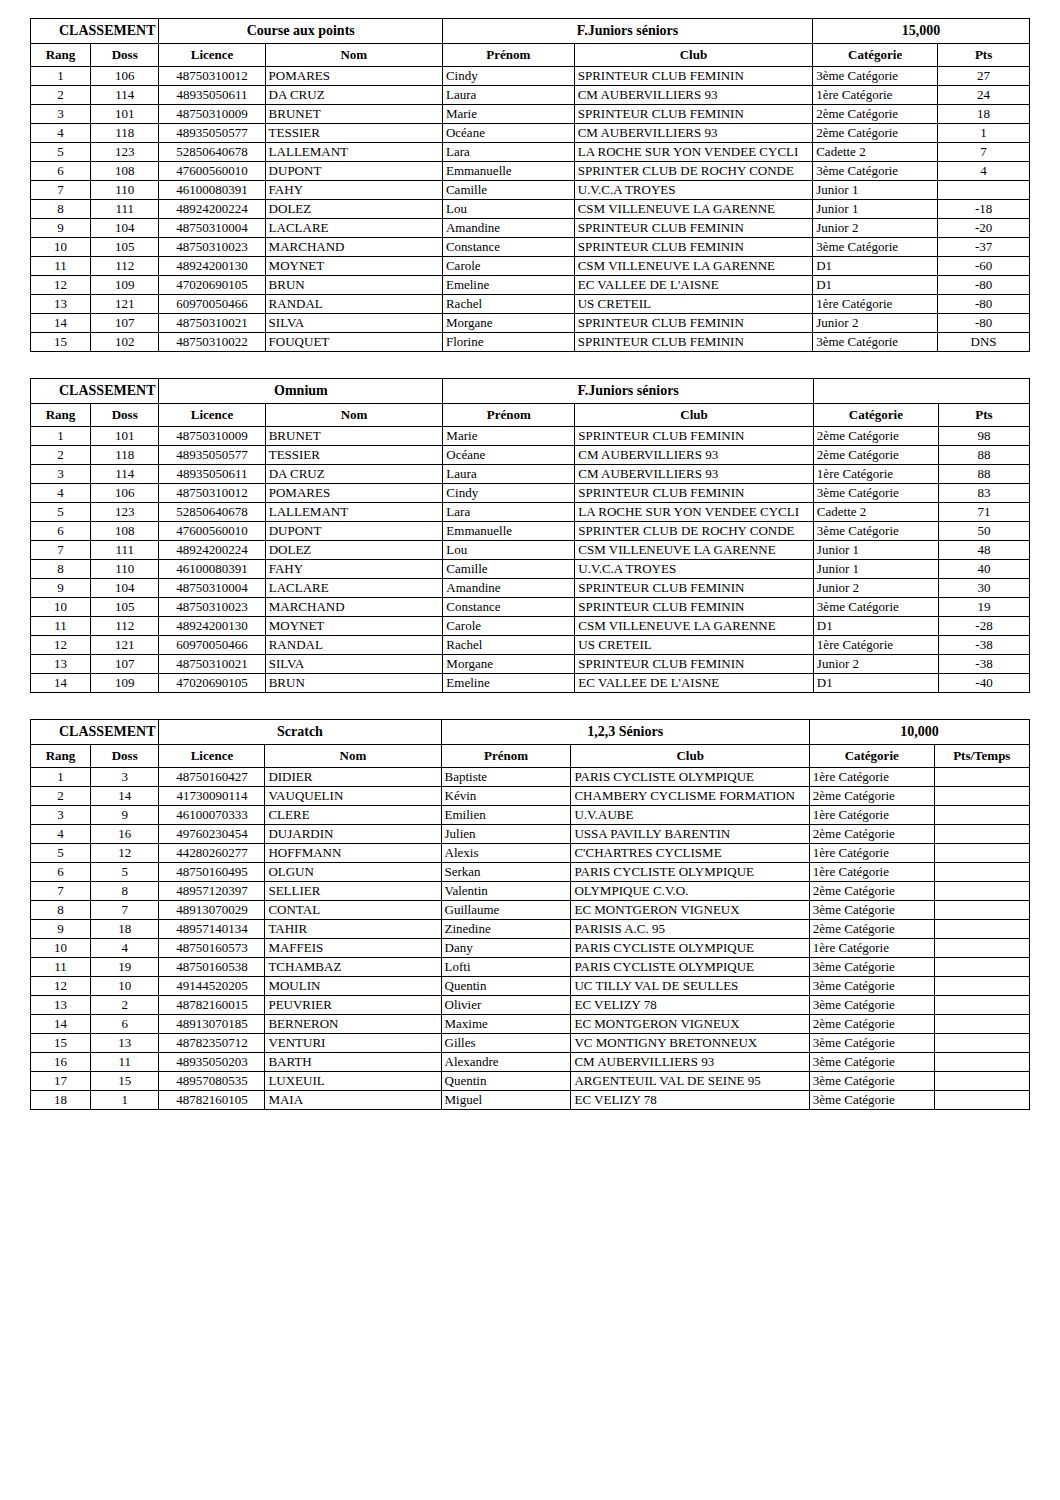| CLASSEMENT | Course aux points | F.Juniors séniors | 15,000 |
| --- | --- | --- | --- |
| Rang | Doss | Licence | Nom | Prénom | Club | Catégorie | Pts |
| 1 | 106 | 48750310012 | POMARES | Cindy | SPRINTEUR CLUB FEMININ | 3ème Catégorie | 27 |
| 2 | 114 | 48935050611 | DA CRUZ | Laura | CM AUBERVILLIERS 93 | 1ère Catégorie | 24 |
| 3 | 101 | 48750310009 | BRUNET | Marie | SPRINTEUR CLUB FEMININ | 2ème Catégorie | 18 |
| 4 | 118 | 48935050577 | TESSIER | Océane | CM AUBERVILLIERS 93 | 2ème Catégorie | 1 |
| 5 | 123 | 52850640678 | LALLEMANT | Lara | LA ROCHE SUR YON VENDEE CYCLI | Cadette 2 | 7 |
| 6 | 108 | 47600560010 | DUPONT | Emmanuelle | SPRINTER CLUB DE ROCHY CONDE | 3ème Catégorie | 4 |
| 7 | 110 | 46100080391 | FAHY | Camille | U.V.C.A TROYES | Junior 1 | |
| 8 | 111 | 48924200224 | DOLEZ | Lou | CSM VILLENEUVE LA GARENNE | Junior 1 | -18 |
| 9 | 104 | 48750310004 | LACLARE | Amandine | SPRINTEUR CLUB FEMININ | Junior 2 | -20 |
| 10 | 105 | 48750310023 | MARCHAND | Constance | SPRINTEUR CLUB FEMININ | 3ème Catégorie | -37 |
| 11 | 112 | 48924200130 | MOYNET | Carole | CSM VILLENEUVE LA GARENNE | D1 | -60 |
| 12 | 109 | 47020690105 | BRUN | Emeline | EC VALLEE DE L'AISNE | D1 | -80 |
| 13 | 121 | 60970050466 | RANDAL | Rachel | US CRETEIL | 1ère Catégorie | -80 |
| 14 | 107 | 48750310021 | SILVA | Morgane | SPRINTEUR CLUB FEMININ | Junior 2 | -80 |
| 15 | 102 | 48750310022 | FOUQUET | Florine | SPRINTEUR CLUB FEMININ | 3ème Catégorie | DNS |
| CLASSEMENT | Omnium | F.Juniors séniors | |
| --- | --- | --- | --- |
| Rang | Doss | Licence | Nom | Prénom | Club | Catégorie | Pts |
| 1 | 101 | 48750310009 | BRUNET | Marie | SPRINTEUR CLUB FEMININ | 2ème Catégorie | 98 |
| 2 | 118 | 48935050577 | TESSIER | Océane | CM AUBERVILLIERS 93 | 2ème Catégorie | 88 |
| 3 | 114 | 48935050611 | DA CRUZ | Laura | CM AUBERVILLIERS 93 | 1ère Catégorie | 88 |
| 4 | 106 | 48750310012 | POMARES | Cindy | SPRINTEUR CLUB FEMININ | 3ème Catégorie | 83 |
| 5 | 123 | 52850640678 | LALLEMANT | Lara | LA ROCHE SUR YON VENDEE CYCLI | Cadette 2 | 71 |
| 6 | 108 | 47600560010 | DUPONT | Emmanuelle | SPRINTER CLUB DE ROCHY CONDE | 3ème Catégorie | 50 |
| 7 | 111 | 48924200224 | DOLEZ | Lou | CSM VILLENEUVE LA GARENNE | Junior 1 | 48 |
| 8 | 110 | 46100080391 | FAHY | Camille | U.V.C.A TROYES | Junior 1 | 40 |
| 9 | 104 | 48750310004 | LACLARE | Amandine | SPRINTEUR CLUB FEMININ | Junior 2 | 30 |
| 10 | 105 | 48750310023 | MARCHAND | Constance | SPRINTEUR CLUB FEMININ | 3ème Catégorie | 19 |
| 11 | 112 | 48924200130 | MOYNET | Carole | CSM VILLENEUVE LA GARENNE | D1 | -28 |
| 12 | 121 | 60970050466 | RANDAL | Rachel | US CRETEIL | 1ère Catégorie | -38 |
| 13 | 107 | 48750310021 | SILVA | Morgane | SPRINTEUR CLUB FEMININ | Junior 2 | -38 |
| 14 | 109 | 47020690105 | BRUN | Emeline | EC VALLEE DE L'AISNE | D1 | -40 |
| CLASSEMENT | Scratch | 1,2,3 Séniors | 10,000 |
| --- | --- | --- | --- |
| Rang | Doss | Licence | Nom | Prénom | Club | Catégorie | Pts/Temps |
| 1 | 3 | 48750160427 | DIDIER | Baptiste | PARIS CYCLISTE OLYMPIQUE | 1ère Catégorie | |
| 2 | 14 | 41730090114 | VAUQUELIN | Kévin | CHAMBERY CYCLISME FORMATION | 2ème Catégorie | |
| 3 | 9 | 46100070333 | CLERE | Emilien | U.V.AUBE | 1ère Catégorie | |
| 4 | 16 | 49760230454 | DUJARDIN | Julien | USSA PAVILLY BARENTIN | 2ème Catégorie | |
| 5 | 12 | 44280260277 | HOFFMANN | Alexis | C'CHARTRES CYCLISME | 1ère Catégorie | |
| 6 | 5 | 48750160495 | OLGUN | Serkan | PARIS CYCLISTE OLYMPIQUE | 1ère Catégorie | |
| 7 | 8 | 48957120397 | SELLIER | Valentin | OLYMPIQUE C.V.O. | 2ème Catégorie | |
| 8 | 7 | 48913070029 | CONTAL | Guillaume | EC MONTGERON VIGNEUX | 3ème Catégorie | |
| 9 | 18 | 48957140134 | TAHIR | Zinedine | PARISIS A.C. 95 | 2ème Catégorie | |
| 10 | 4 | 48750160573 | MAFFEIS | Dany | PARIS CYCLISTE OLYMPIQUE | 1ère Catégorie | |
| 11 | 19 | 48750160538 | TCHAMBAZ | Lofti | PARIS CYCLISTE OLYMPIQUE | 3ème Catégorie | |
| 12 | 10 | 49144520205 | MOULIN | Quentin | UC TILLY VAL DE SEULLES | 3ème Catégorie | |
| 13 | 2 | 48782160015 | PEUVRIER | Olivier | EC VELIZY 78 | 3ème Catégorie | |
| 14 | 6 | 48913070185 | BERNERON | Maxime | EC MONTGERON VIGNEUX | 2ème Catégorie | |
| 15 | 13 | 48782350712 | VENTURI | Gilles | VC MONTIGNY BRETONNEUX | 3ème Catégorie | |
| 16 | 11 | 48935050203 | BARTH | Alexandre | CM AUBERVILLIERS 93 | 3ème Catégorie | |
| 17 | 15 | 48957080535 | LUXEUIL | Quentin | ARGENTEUIL VAL DE SEINE 95 | 3ème Catégorie | |
| 18 | 1 | 48782160105 | MAIA | Miguel | EC VELIZY 78 | 3ème Catégorie | |